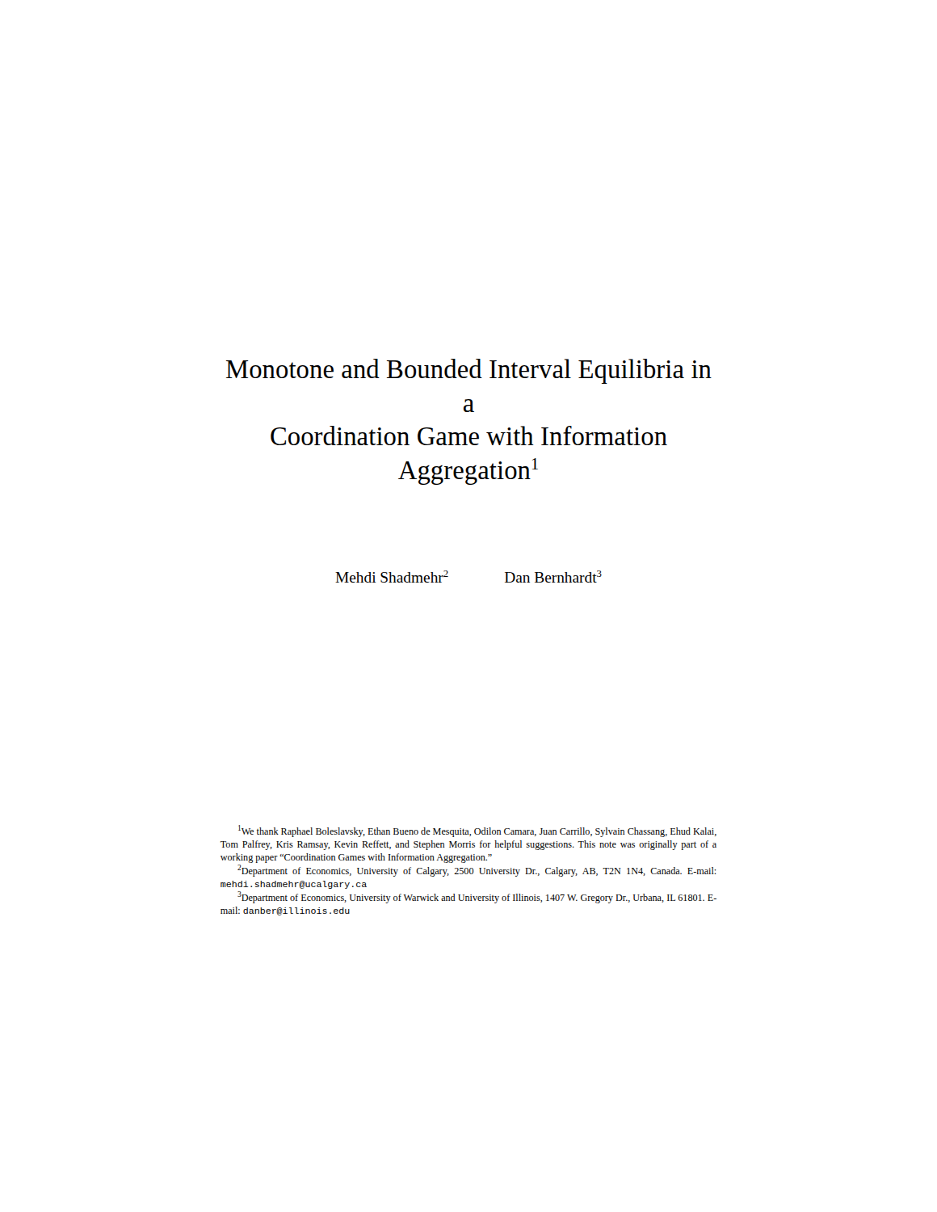Monotone and Bounded Interval Equilibria in a
Coordination Game with Information Aggregation1
Mehdi Shadmehr2 Dan Bernhardt3
1We thank Raphael Boleslavsky, Ethan Bueno de Mesquita, Odilon Camara, Juan Carrillo, Sylvain Chassang, Ehud Kalai, Tom Palfrey, Kris Ramsay, Kevin Reffett, and Stephen Morris for helpful suggestions. This note was originally part of a working paper “Coordination Games with Information Aggregation.”
2Department of Economics, University of Calgary, 2500 University Dr., Calgary, AB, T2N 1N4, Canada. E-mail: mehdi.shadmehr@ucalgary.ca
3Department of Economics, University of Warwick and University of Illinois, 1407 W. Gregory Dr., Urbana, IL 61801. E-mail: danber@illinois.edu